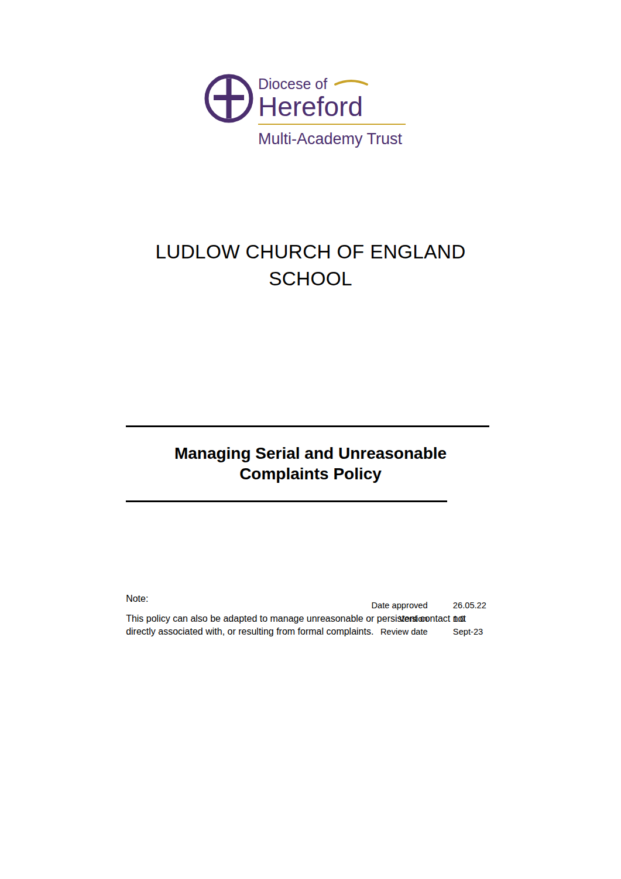Diocese of Hereford Multi-Academy Trust
LUDLOW CHURCH OF ENGLAND SCHOOL
Managing Serial and Unreasonable
Complaints Policy
Note:
This policy can also be adapted to manage unreasonable or persistent contact not directly associated with, or resulting from formal complaints.
| Date approved | 26.05.22 |
| Version | 1.0 |
| Review date | Sept-23 |